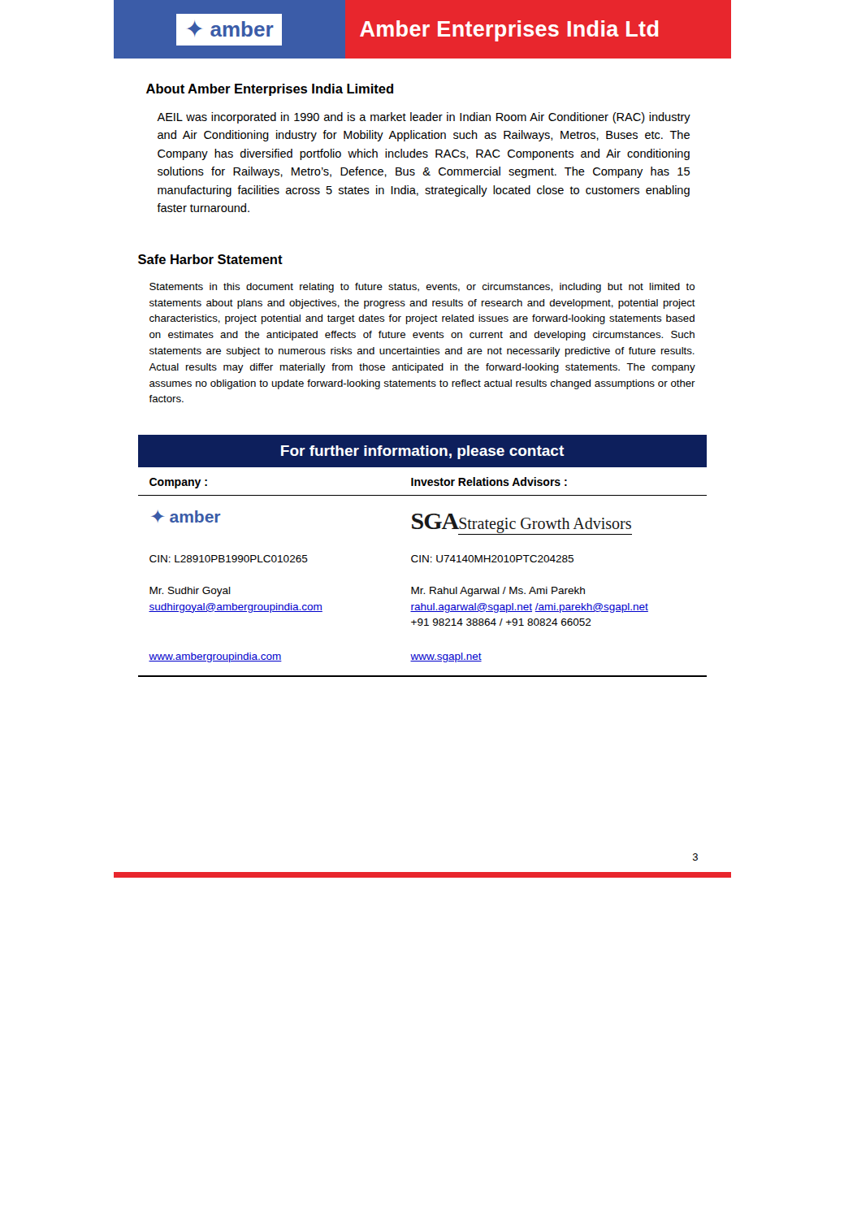✦amber
Amber Enterprises India Ltd
About Amber Enterprises India Limited
AEIL was incorporated in 1990 and is a market leader in Indian Room Air Conditioner (RAC) industry and Air Conditioning industry for Mobility Application such as Railways, Metros, Buses etc. The Company has diversified portfolio which includes RACs, RAC Components and Air conditioning solutions for Railways, Metro’s, Defence, Bus & Commercial segment. The Company has 15 manufacturing facilities across 5 states in India, strategically located close to customers enabling faster turnaround.
Safe Harbor Statement
Statements in this document relating to future status, events, or circumstances, including but not limited to statements about plans and objectives, the progress and results of research and development, potential project characteristics, project potential and target dates for project related issues are forward-looking statements based on estimates and the anticipated effects of future events on current and developing circumstances. Such statements are subject to numerous risks and uncertainties and are not necessarily predictive of future results. Actual results may differ materially from those anticipated in the forward-looking statements. The company assumes no obligation to update forward-looking statements to reflect actual results changed assumptions or other factors.
For further information, please contact
| Company : | Investor Relations Advisors : |
| ✦ amber | SGA Strategic Growth Advisors |
| CIN: L28910PB1990PLC010265 | CIN: U74140MH2010PTC204285 |
| Mr. Sudhir Goyal sudhirgoyal@ambergroupindia.com | Mr. Rahul Agarwal / Ms. Ami Parekh rahul.agarwal@sgapl.net /ami.parekh@sgapl.net +91 98214 38864 / +91 80824 66052 |
| www.ambergroupindia.com | www.sgapl.net |
3